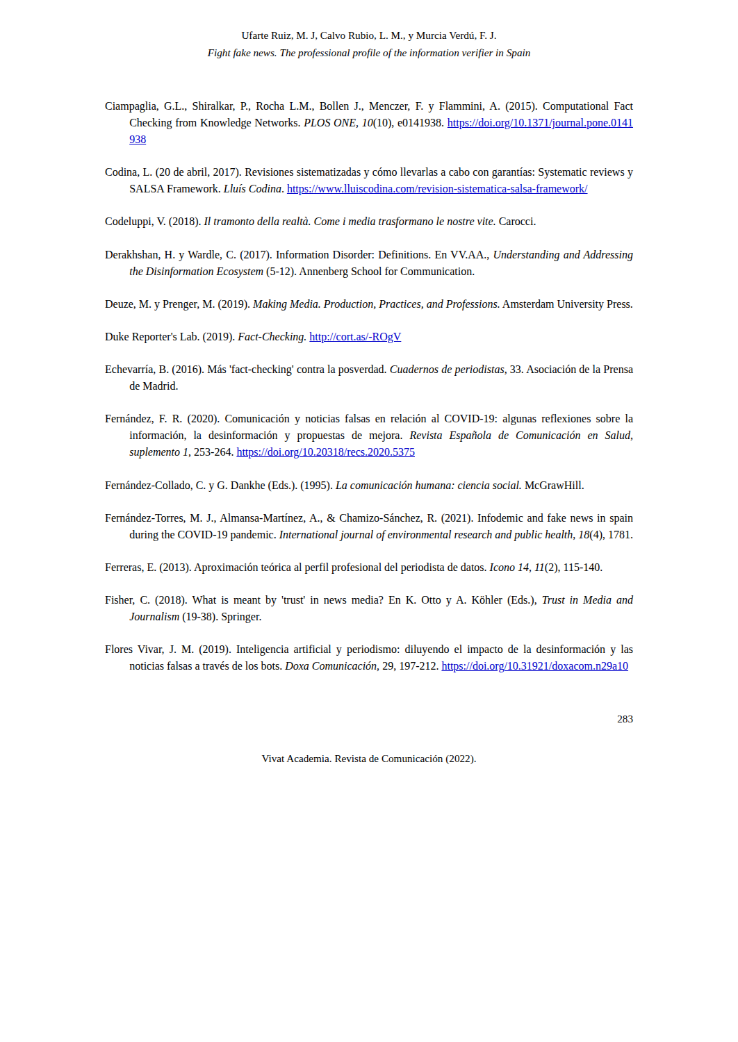Ufarte Ruiz, M. J, Calvo Rubio, L. M., y Murcia Verdú, F. J.
Fight fake news. The professional profile of the information verifier in Spain
Ciampaglia, G.L., Shiralkar, P., Rocha L.M., Bollen J., Menczer, F. y Flammini, A. (2015). Computational Fact Checking from Knowledge Networks. PLOS ONE, 10(10), e0141938. https://doi.org/10.1371/journal.pone.0141938
Codina, L. (20 de abril, 2017). Revisiones sistematizadas y cómo llevarlas a cabo con garantías: Systematic reviews y SALSA Framework. Lluís Codina. https://www.lluiscodina.com/revision-sistematica-salsa-framework/
Codeluppi, V. (2018). Il tramonto della realtà. Come i media trasformano le nostre vite. Carocci.
Derakhshan, H. y Wardle, C. (2017). Information Disorder: Definitions. En VV.AA., Understanding and Addressing the Disinformation Ecosystem (5-12). Annenberg School for Communication.
Deuze, M. y Prenger, M. (2019). Making Media. Production, Practices, and Professions. Amsterdam University Press.
Duke Reporter's Lab. (2019). Fact-Checking. http://cort.as/-ROgV
Echevarría, B. (2016). Más 'fact-checking' contra la posverdad. Cuadernos de periodistas, 33. Asociación de la Prensa de Madrid.
Fernández, F. R. (2020). Comunicación y noticias falsas en relación al COVID-19: algunas reflexiones sobre la información, la desinformación y propuestas de mejora. Revista Española de Comunicación en Salud, suplemento 1, 253-264. https://doi.org/10.20318/recs.2020.5375
Fernández-Collado, C. y G. Dankhe (Eds.). (1995). La comunicación humana: ciencia social. McGrawHill.
Fernández-Torres, M. J., Almansa-Martínez, A., & Chamizo-Sánchez, R. (2021). Infodemic and fake news in spain during the COVID-19 pandemic. International journal of environmental research and public health, 18(4), 1781.
Ferreras, E. (2013). Aproximación teórica al perfil profesional del periodista de datos. Icono 14, 11(2), 115-140.
Fisher, C. (2018). What is meant by 'trust' in news media? En K. Otto y A. Köhler (Eds.), Trust in Media and Journalism (19-38). Springer.
Flores Vivar, J. M. (2019). Inteligencia artificial y periodismo: diluyendo el impacto de la desinformación y las noticias falsas a través de los bots. Doxa Comunicación, 29, 197-212. https://doi.org/10.31921/doxacom.n29a10
283
Vivat Academia. Revista de Comunicación (2022).